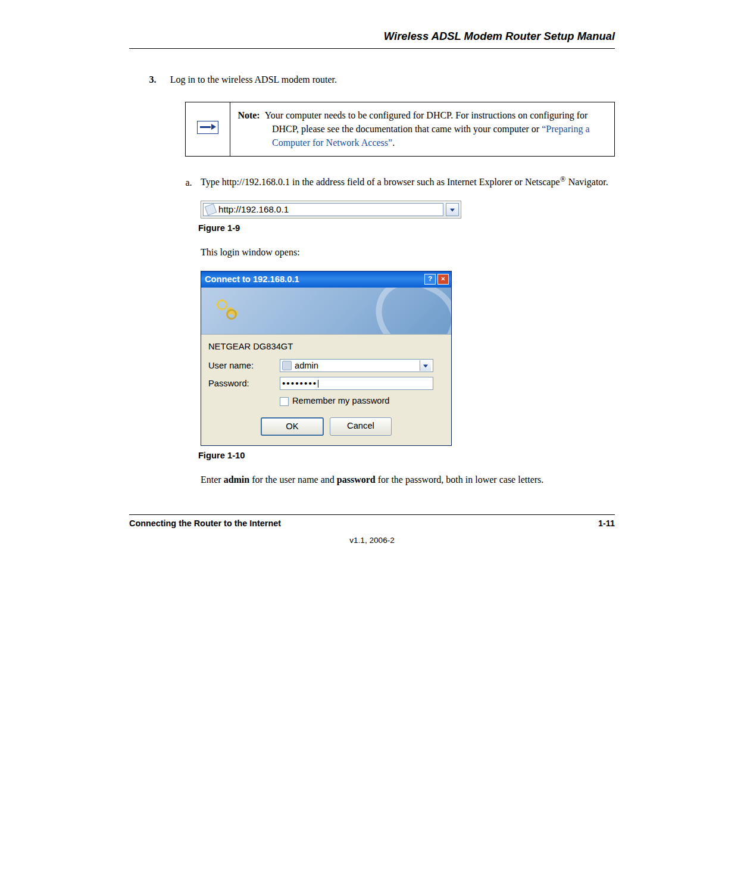Wireless ADSL Modem Router Setup Manual
3. Log in to the wireless ADSL modem router.
Note: Your computer needs to be configured for DHCP. For instructions on configuring for DHCP, please see the documentation that came with your computer or “Preparing a Computer for Network Access”.
a. Type http://192.168.0.1 in the address field of a browser such as Internet Explorer or Netscape® Navigator.
http://192.168.0.1
Figure 1-9
This login window opens:
Connect to 192.168.0.1 ? ×
NETGEAR DG834GT
User name:
admin
Password:
••••••••
Remember my password
OK Cancel
Figure 1-10
Enter admin for the user name and password for the password, both in lower case letters.
Connecting the Router to the Internet 1-11
v1.1, 2006-2